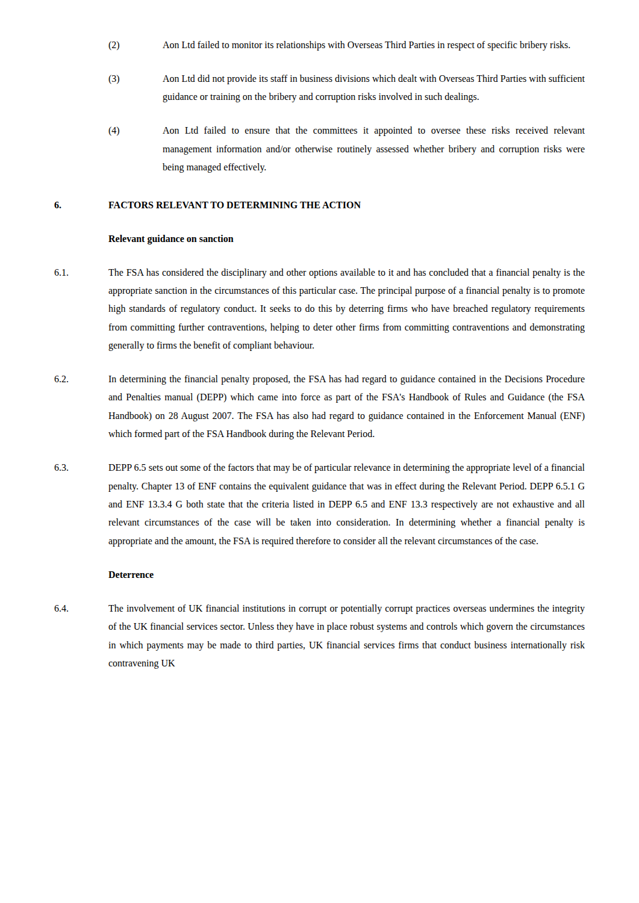(2) Aon Ltd failed to monitor its relationships with Overseas Third Parties in respect of specific bribery risks.
(3) Aon Ltd did not provide its staff in business divisions which dealt with Overseas Third Parties with sufficient guidance or training on the bribery and corruption risks involved in such dealings.
(4) Aon Ltd failed to ensure that the committees it appointed to oversee these risks received relevant management information and/or otherwise routinely assessed whether bribery and corruption risks were being managed effectively.
6. Factors Relevant to Determining the Action
Relevant guidance on sanction
6.1. The FSA has considered the disciplinary and other options available to it and has concluded that a financial penalty is the appropriate sanction in the circumstances of this particular case. The principal purpose of a financial penalty is to promote high standards of regulatory conduct. It seeks to do this by deterring firms who have breached regulatory requirements from committing further contraventions, helping to deter other firms from committing contraventions and demonstrating generally to firms the benefit of compliant behaviour.
6.2. In determining the financial penalty proposed, the FSA has had regard to guidance contained in the Decisions Procedure and Penalties manual (DEPP) which came into force as part of the FSA's Handbook of Rules and Guidance (the FSA Handbook) on 28 August 2007. The FSA has also had regard to guidance contained in the Enforcement Manual (ENF) which formed part of the FSA Handbook during the Relevant Period.
6.3. DEPP 6.5 sets out some of the factors that may be of particular relevance in determining the appropriate level of a financial penalty. Chapter 13 of ENF contains the equivalent guidance that was in effect during the Relevant Period. DEPP 6.5.1 G and ENF 13.3.4 G both state that the criteria listed in DEPP 6.5 and ENF 13.3 respectively are not exhaustive and all relevant circumstances of the case will be taken into consideration. In determining whether a financial penalty is appropriate and the amount, the FSA is required therefore to consider all the relevant circumstances of the case.
Deterrence
6.4. The involvement of UK financial institutions in corrupt or potentially corrupt practices overseas undermines the integrity of the UK financial services sector. Unless they have in place robust systems and controls which govern the circumstances in which payments may be made to third parties, UK financial services firms that conduct business internationally risk contravening UK